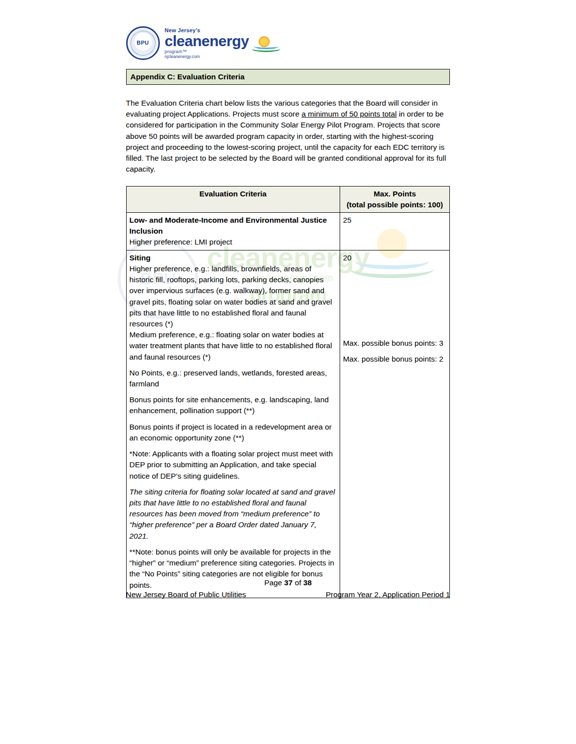cleanenergy
njcleanenergy.com
program
New Jersey’s
cleanenergy
program™
njcleanenergy.com
Appendix C: Evaluation Criteria
The Evaluation Criteria chart below lists the various categories that the Board will consider in evaluating project Applications. Projects must score a minimum of 50 points total in order to be considered for participation in the Community Solar Energy Pilot Program. Projects that score above 50 points will be awarded program capacity in order, starting with the highest-scoring project and proceeding to the lowest-scoring project, until the capacity for each EDC territory is filled. The last project to be selected by the Board will be granted conditional approval for its full capacity.
| Evaluation Criteria | Max. Points (total possible points: 100) |
| --- | --- |
| Low- and Moderate-Income and Environmental Justice Inclusion Higher preference: LMI project | 25 |
| Siting Higher preference, e.g.: landfills, brownfields, areas of historic fill, rooftops, parking lots, parking decks, canopies over impervious surfaces (e.g. walkway), former sand and gravel pits, floating solar on water bodies at sand and gravel pits that have little to no established floral and faunal resources (*) Medium preference, e.g.: floating solar on water bodies at water treatment plants that have little to no established floral and faunal resources (*) No Points, e.g.: preserved lands, wetlands, forested areas, farmland Bonus points for site enhancements, e.g. landscaping, land enhancement, pollination support (**) Bonus points if project is located in a redevelopment area or an economic opportunity zone (**) *Note: Applicants with a floating solar project must meet with DEP prior to submitting an Application, and take special notice of DEP’s siting guidelines. The siting criteria for floating solar located at sand and gravel pits that have little to no established floral and faunal resources has been moved from “medium preference” to “higher preference” per a Board Order dated January 7, 2021. **Note: bonus points will only be available for projects in the “higher” or “medium” preference siting categories. Projects in the “No Points” siting categories are not eligible for bonus points. | 20 Max. possible bonus points: 3 Max. possible bonus points: 2 |
Page 37 of 38
New Jersey Board of Public Utilities
Program Year 2, Application Period 1